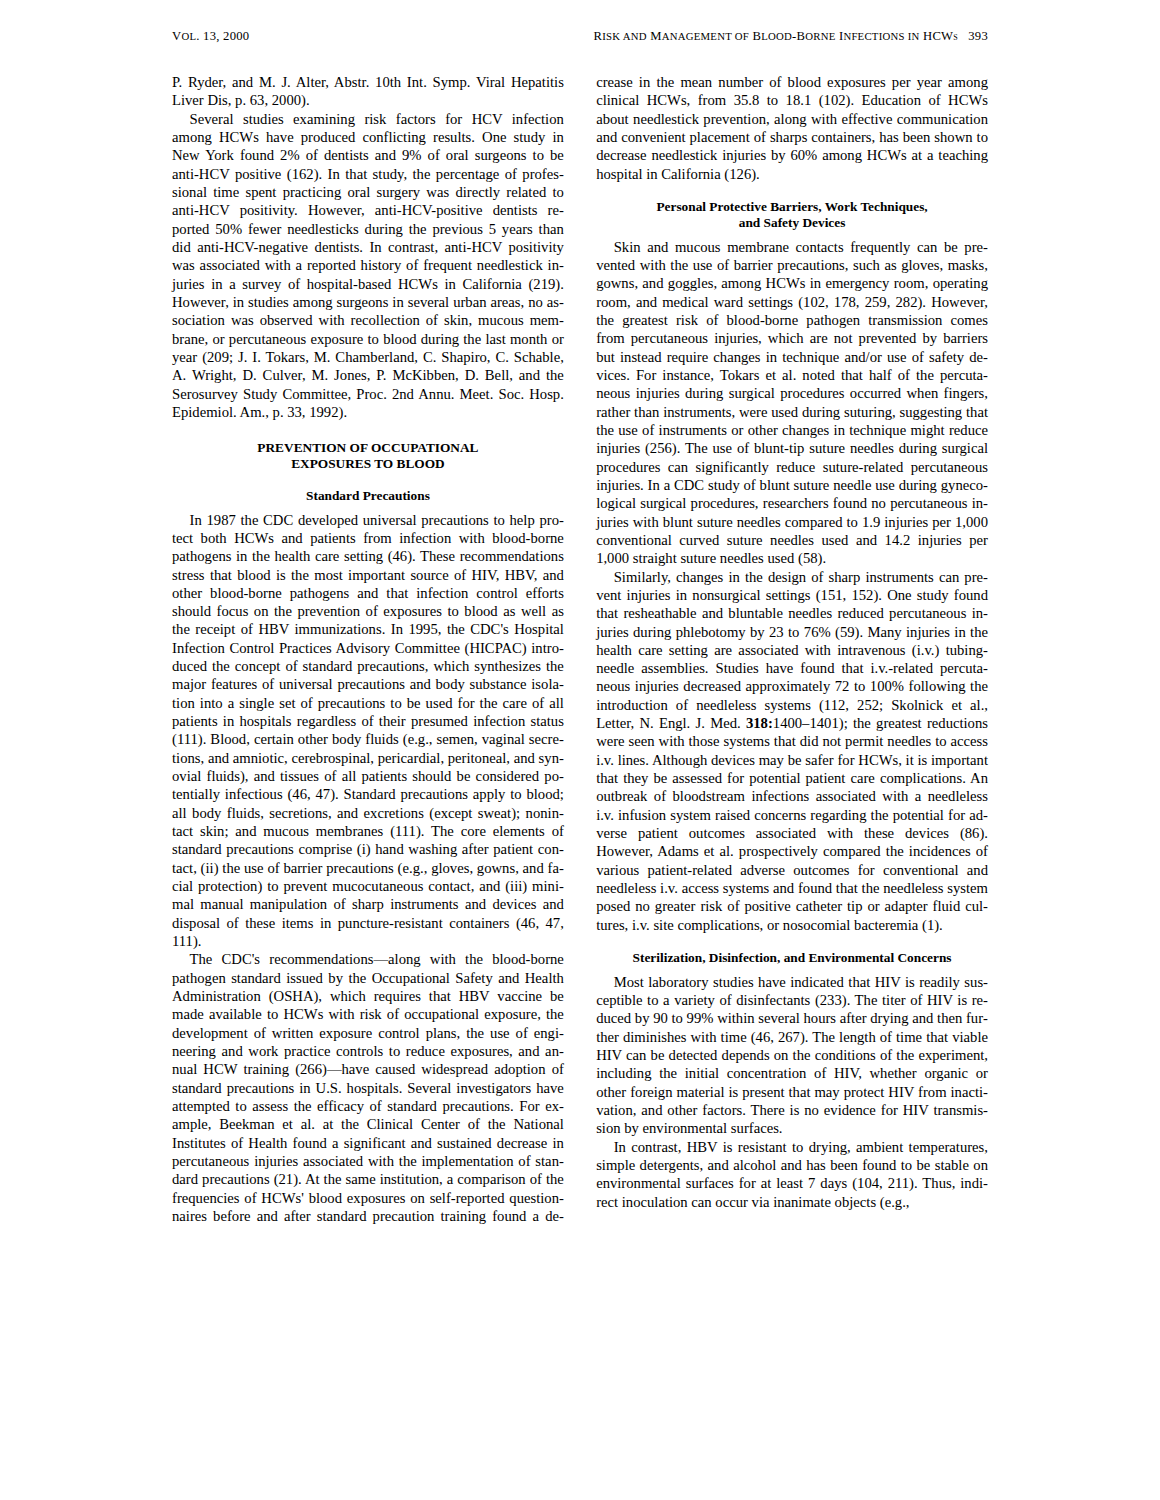VOL. 13, 2000 RISK AND MANAGEMENT OF BLOOD-BORNE INFECTIONS IN HCWs 393
P. Ryder, and M. J. Alter, Abstr. 10th Int. Symp. Viral Hepatitis Liver Dis, p. 63, 2000).
Several studies examining risk factors for HCV infection among HCWs have produced conflicting results. One study in New York found 2% of dentists and 9% of oral surgeons to be anti-HCV positive (162). In that study, the percentage of professional time spent practicing oral surgery was directly related to anti-HCV positivity. However, anti-HCV-positive dentists reported 50% fewer needlesticks during the previous 5 years than did anti-HCV-negative dentists. In contrast, anti-HCV positivity was associated with a reported history of frequent needlestick injuries in a survey of hospital-based HCWs in California (219). However, in studies among surgeons in several urban areas, no association was observed with recollection of skin, mucous membrane, or percutaneous exposure to blood during the last month or year (209; J. I. Tokars, M. Chamberland, C. Shapiro, C. Schable, A. Wright, D. Culver, M. Jones, P. McKibben, D. Bell, and the Serosurvey Study Committee, Proc. 2nd Annu. Meet. Soc. Hosp. Epidemiol. Am., p. 33, 1992).
Prevention of Occupational
Exposures to Blood
Standard Precautions
In 1987 the CDC developed universal precautions to help protect both HCWs and patients from infection with blood-borne pathogens in the health care setting (46). These recommendations stress that blood is the most important source of HIV, HBV, and other blood-borne pathogens and that infection control efforts should focus on the prevention of exposures to blood as well as the receipt of HBV immunizations. In 1995, the CDC's Hospital Infection Control Practices Advisory Committee (HICPAC) introduced the concept of standard precautions, which synthesizes the major features of universal precautions and body substance isolation into a single set of precautions to be used for the care of all patients in hospitals regardless of their presumed infection status (111). Blood, certain other body fluids (e.g., semen, vaginal secretions, and amniotic, cerebrospinal, pericardial, peritoneal, and synovial fluids), and tissues of all patients should be considered potentially infectious (46, 47). Standard precautions apply to blood; all body fluids, secretions, and excretions (except sweat); nonintact skin; and mucous membranes (111). The core elements of standard precautions comprise (i) hand washing after patient contact, (ii) the use of barrier precautions (e.g., gloves, gowns, and facial protection) to prevent mucocutaneous contact, and (iii) minimal manual manipulation of sharp instruments and devices and disposal of these items in puncture-resistant containers (46, 47, 111).
The CDC's recommendations—along with the blood-borne pathogen standard issued by the Occupational Safety and Health Administration (OSHA), which requires that HBV vaccine be made available to HCWs with risk of occupational exposure, the development of written exposure control plans, the use of engineering and work practice controls to reduce exposures, and annual HCW training (266)—have caused widespread adoption of standard precautions in U.S. hospitals. Several investigators have attempted to assess the efficacy of standard precautions. For example, Beekman et al. at the Clinical Center of the National Institutes of Health found a significant and sustained decrease in percutaneous injuries associated with the implementation of standard precautions (21). At the same institution, a comparison of the frequencies of HCWs' blood exposures on self-reported questionnaires before and after standard precaution training found a decrease in the mean number of blood exposures per year among clinical HCWs, from 35.8 to 18.1 (102). Education of HCWs about needlestick prevention, along with effective communication and convenient placement of sharps containers, has been shown to decrease needlestick injuries by 60% among HCWs at a teaching hospital in California (126).
Personal Protective Barriers, Work Techniques,
and Safety Devices
Skin and mucous membrane contacts frequently can be prevented with the use of barrier precautions, such as gloves, masks, gowns, and goggles, among HCWs in emergency room, operating room, and medical ward settings (102, 178, 259, 282). However, the greatest risk of blood-borne pathogen transmission comes from percutaneous injuries, which are not prevented by barriers but instead require changes in technique and/or use of safety devices. For instance, Tokars et al. noted that half of the percutaneous injuries during surgical procedures occurred when fingers, rather than instruments, were used during suturing, suggesting that the use of instruments or other changes in technique might reduce injuries (256). The use of blunt-tip suture needles during surgical procedures can significantly reduce suture-related percutaneous injuries. In a CDC study of blunt suture needle use during gynecological surgical procedures, researchers found no percutaneous injuries with blunt suture needles compared to 1.9 injuries per 1,000 conventional curved suture needles used and 14.2 injuries per 1,000 straight suture needles used (58).
Similarly, changes in the design of sharp instruments can prevent injuries in nonsurgical settings (151, 152). One study found that resheathable and bluntable needles reduced percutaneous injuries during phlebotomy by 23 to 76% (59). Many injuries in the health care setting are associated with intravenous (i.v.) tubing-needle assemblies. Studies have found that i.v.-related percutaneous injuries decreased approximately 72 to 100% following the introduction of needleless systems (112, 252; Skolnick et al., Letter, N. Engl. J. Med. 318: 1400–1401); the greatest reductions were seen with those systems that did not permit needles to access i.v. lines. Although devices may be safer for HCWs, it is important that they be assessed for potential patient care complications. An outbreak of bloodstream infections associated with a needleless i.v. infusion system raised concerns regarding the potential for adverse patient outcomes associated with these devices (86). However, Adams et al. prospectively compared the incidences of various patient-related adverse outcomes for conventional and needleless i.v. access systems and found that the needleless system posed no greater risk of positive catheter tip or adapter fluid cultures, i.v. site complications, or nosocomial bacteremia (1).
Sterilization, Disinfection, and Environmental Concerns
Most laboratory studies have indicated that HIV is readily susceptible to a variety of disinfectants (233). The titer of HIV is reduced by 90 to 99% within several hours after drying and then further diminishes with time (46, 267). The length of time that viable HIV can be detected depends on the conditions of the experiment, including the initial concentration of HIV, whether organic or other foreign material is present that may protect HIV from inactivation, and other factors. There is no evidence for HIV transmission by environmental surfaces.
In contrast, HBV is resistant to drying, ambient temperatures, simple detergents, and alcohol and has been found to be stable on environmental surfaces for at least 7 days (104, 211). Thus, indirect inoculation can occur via inanimate objects (e.g.,